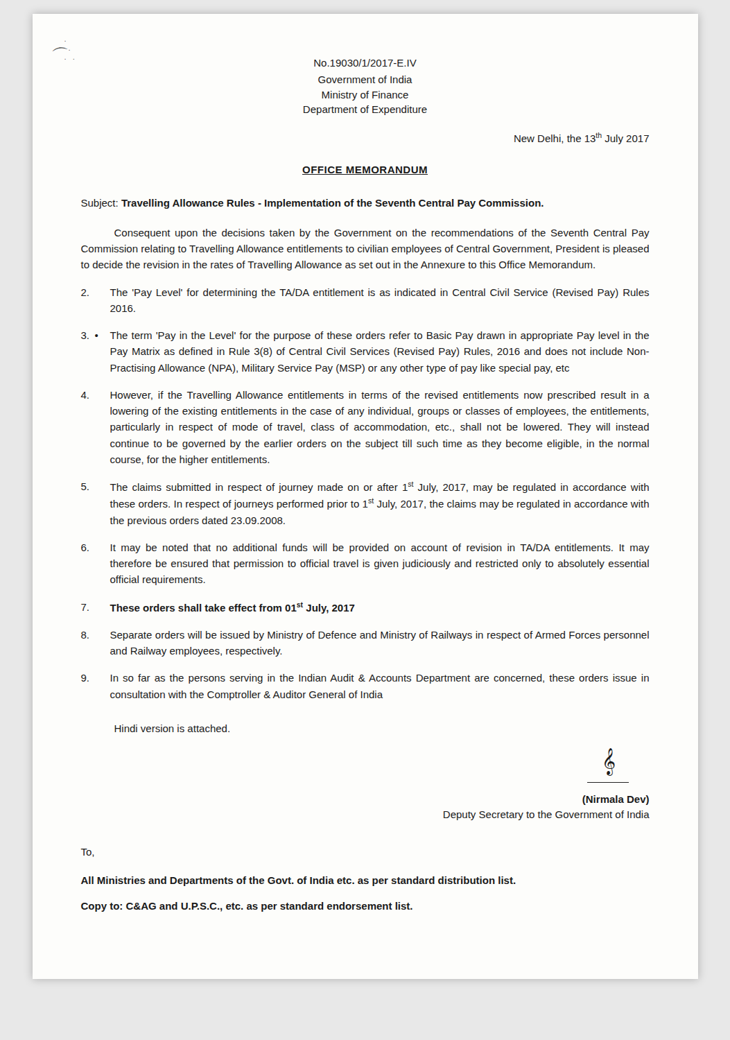.
.
. .
⌒
No.19030/1/2017-E.IV
Government of India
Ministry of Finance
Department of Expenditure
New Delhi, the 13th July 2017
OFFICE MEMORANDUM
Subject: Travelling Allowance Rules - Implementation of the Seventh Central Pay Commission.
Consequent upon the decisions taken by the Government on the recommendations of the Seventh Central Pay Commission relating to Travelling Allowance entitlements to civilian employees of Central Government, President is pleased to decide the revision in the rates of Travelling Allowance as set out in the Annexure to this Office Memorandum.
2.
The 'Pay Level' for determining the TA/DA entitlement is as indicated in Central Civil Service (Revised Pay) Rules 2016.
3.
The term 'Pay in the Level' for the purpose of these orders refer to Basic Pay drawn in appropriate Pay level in the Pay Matrix as defined in Rule 3(8) of Central Civil Services (Revised Pay) Rules, 2016 and does not include Non-Practising Allowance (NPA), Military Service Pay (MSP) or any other type of pay like special pay, etc
4.
However, if the Travelling Allowance entitlements in terms of the revised entitlements now prescribed result in a lowering of the existing entitlements in the case of any individual, groups or classes of employees, the entitlements, particularly in respect of mode of travel, class of accommodation, etc., shall not be lowered. They will instead continue to be governed by the earlier orders on the subject till such time as they become eligible, in the normal course, for the higher entitlements.
5.
The claims submitted in respect of journey made on or after 1st July, 2017, may be regulated in accordance with these orders. In respect of journeys performed prior to 1st July, 2017, the claims may be regulated in accordance with the previous orders dated 23.09.2008.
6.
It may be noted that no additional funds will be provided on account of revision in TA/DA entitlements. It may therefore be ensured that permission to official travel is given judiciously and restricted only to absolutely essential official requirements.
7.
These orders shall take effect from 01st July, 2017
8.
Separate orders will be issued by Ministry of Defence and Ministry of Railways in respect of Armed Forces personnel and Railway employees, respectively.
9.
In so far as the persons serving in the Indian Audit & Accounts Department are concerned, these orders issue in consultation with the Comptroller & Auditor General of India
Hindi version is attached.
𝄞   
(Nirmala Dev)
Deputy Secretary to the Government of India
To,
All Ministries and Departments of the Govt. of India etc. as per standard distribution list.
Copy to: C&AG and U.P.S.C., etc. as per standard endorsement list.